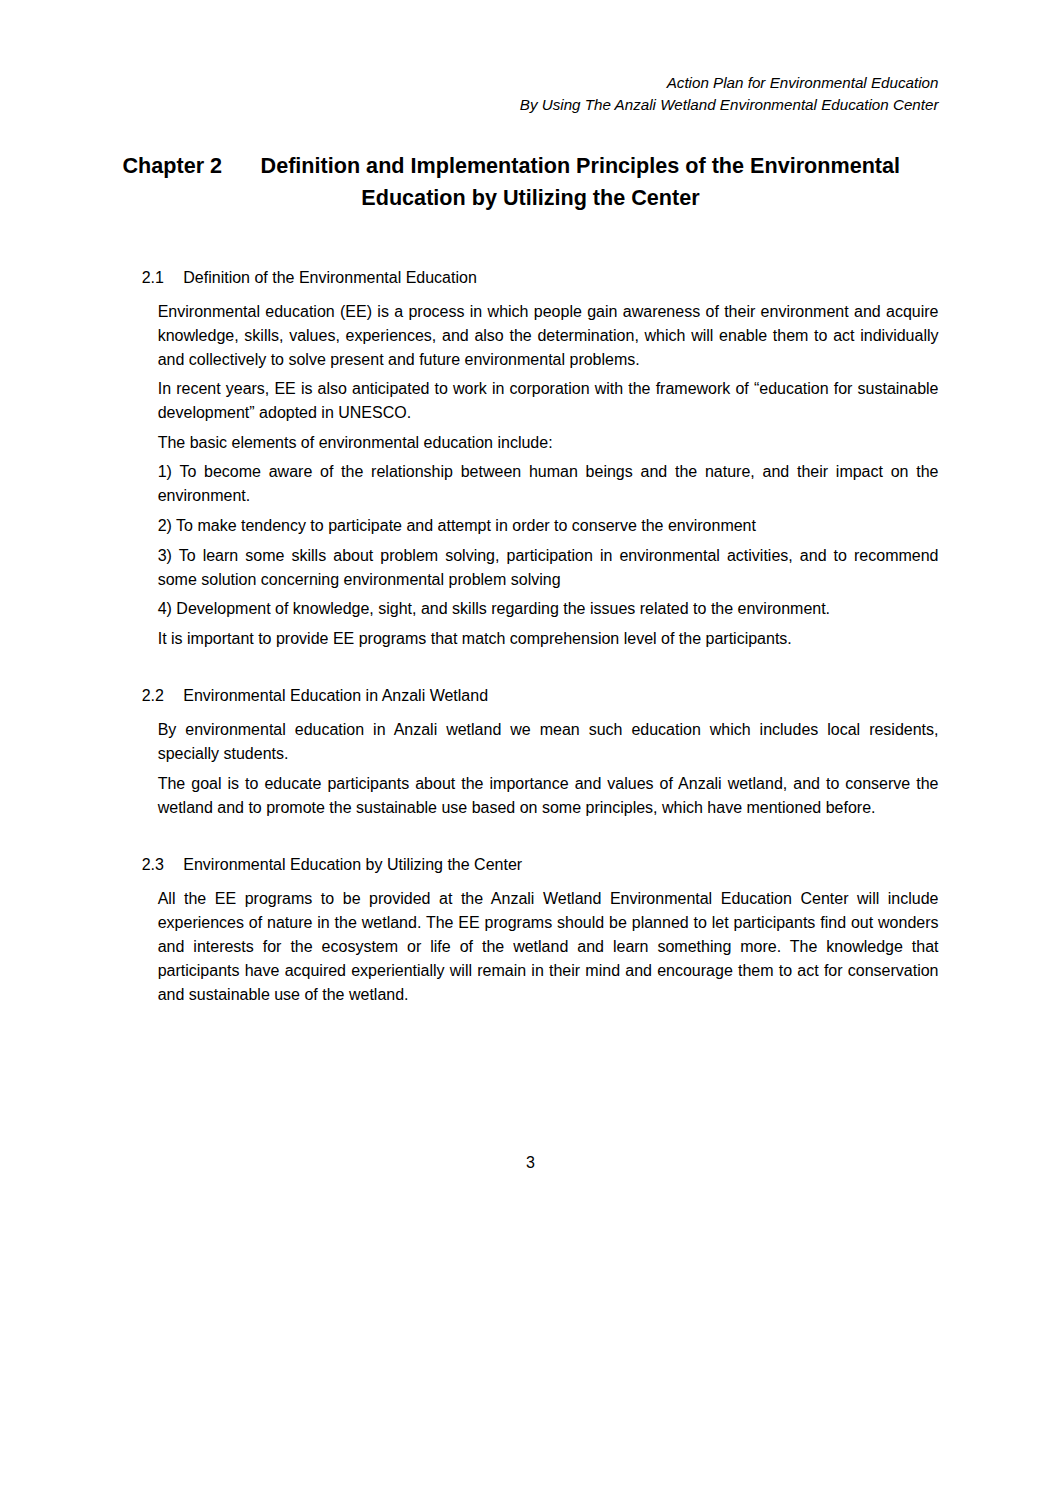Action Plan for Environmental Education
By Using The Anzali Wetland Environmental Education Center
Chapter 2 Definition and Implementation Principles of the Environmental Education by Utilizing the Center
2.1 Definition of the Environmental Education
Environmental education (EE) is a process in which people gain awareness of their environment and acquire knowledge, skills, values, experiences, and also the determination, which will enable them to act individually and collectively to solve present and future environmental problems.
In recent years, EE is also anticipated to work in corporation with the framework of “education for sustainable development” adopted in UNESCO.
The basic elements of environmental education include:
1) To become aware of the relationship between human beings and the nature, and their impact on the environment.
2) To make tendency to participate and attempt in order to conserve the environment
3) To learn some skills about problem solving, participation in environmental activities, and to recommend some solution concerning environmental problem solving
4) Development of knowledge, sight, and skills regarding the issues related to the environment.
It is important to provide EE programs that match comprehension level of the participants.
2.2 Environmental Education in Anzali Wetland
By environmental education in Anzali wetland we mean such education which includes local residents, specially students.
The goal is to educate participants about the importance and values of Anzali wetland, and to conserve the wetland and to promote the sustainable use based on some principles, which have mentioned before.
2.3 Environmental Education by Utilizing the Center
All the EE programs to be provided at the Anzali Wetland Environmental Education Center will include experiences of nature in the wetland. The EE programs should be planned to let participants find out wonders and interests for the ecosystem or life of the wetland and learn something more. The knowledge that participants have acquired experientially will remain in their mind and encourage them to act for conservation and sustainable use of the wetland.
3